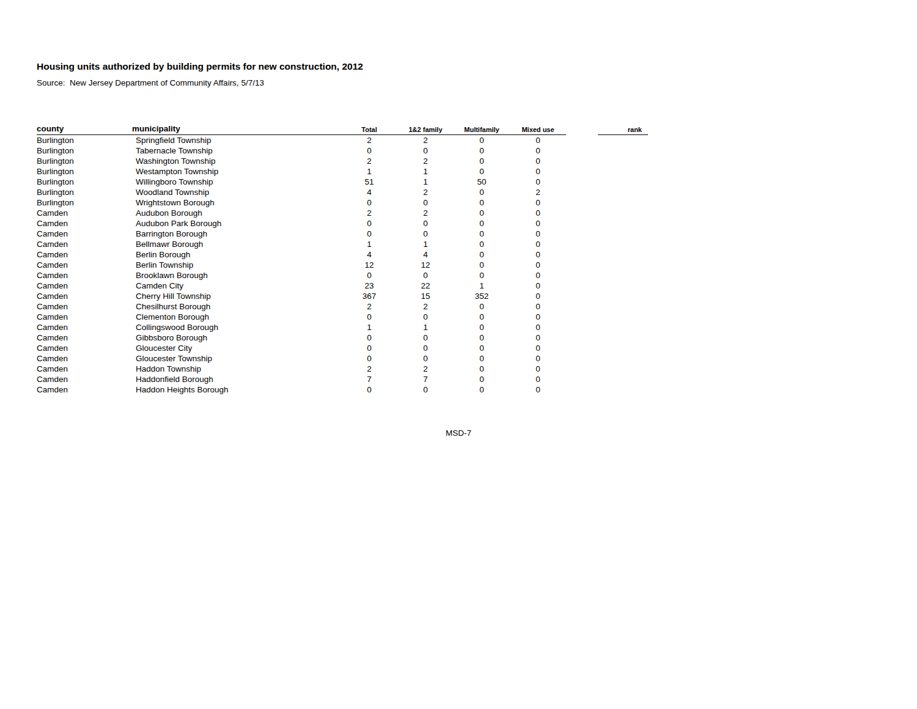Housing units authorized by building permits for new construction, 2012
Source: New Jersey Department of Community Affairs, 5/7/13
| county | municipality | Total | 1&2 family | Multifamily | Mixed use | | rank |
| --- | --- | --- | --- | --- | --- | --- | --- |
| Burlington | Springfield Township | 2 | 2 | 0 | 0 | | |
| Burlington | Tabernacle Township | 0 | 0 | 0 | 0 | | |
| Burlington | Washington Township | 2 | 2 | 0 | 0 | | |
| Burlington | Westampton Township | 1 | 1 | 0 | 0 | | |
| Burlington | Willingboro Township | 51 | 1 | 50 | 0 | | |
| Burlington | Woodland Township | 4 | 2 | 0 | 2 | | |
| Burlington | Wrightstown Borough | 0 | 0 | 0 | 0 | | |
| Camden | Audubon Borough | 2 | 2 | 0 | 0 | | |
| Camden | Audubon Park Borough | 0 | 0 | 0 | 0 | | |
| Camden | Barrington Borough | 0 | 0 | 0 | 0 | | |
| Camden | Bellmawr Borough | 1 | 1 | 0 | 0 | | |
| Camden | Berlin Borough | 4 | 4 | 0 | 0 | | |
| Camden | Berlin Township | 12 | 12 | 0 | 0 | | |
| Camden | Brooklawn Borough | 0 | 0 | 0 | 0 | | |
| Camden | Camden City | 23 | 22 | 1 | 0 | | |
| Camden | Cherry Hill Township | 367 | 15 | 352 | 0 | | |
| Camden | Chesilhurst Borough | 2 | 2 | 0 | 0 | | |
| Camden | Clementon Borough | 0 | 0 | 0 | 0 | | |
| Camden | Collingswood Borough | 1 | 1 | 0 | 0 | | |
| Camden | Gibbsboro Borough | 0 | 0 | 0 | 0 | | |
| Camden | Gloucester City | 0 | 0 | 0 | 0 | | |
| Camden | Gloucester Township | 0 | 0 | 0 | 0 | | |
| Camden | Haddon Township | 2 | 2 | 0 | 0 | | |
| Camden | Haddonfield Borough | 7 | 7 | 0 | 0 | | |
| Camden | Haddon Heights Borough | 0 | 0 | 0 | 0 | | |
MSD-7